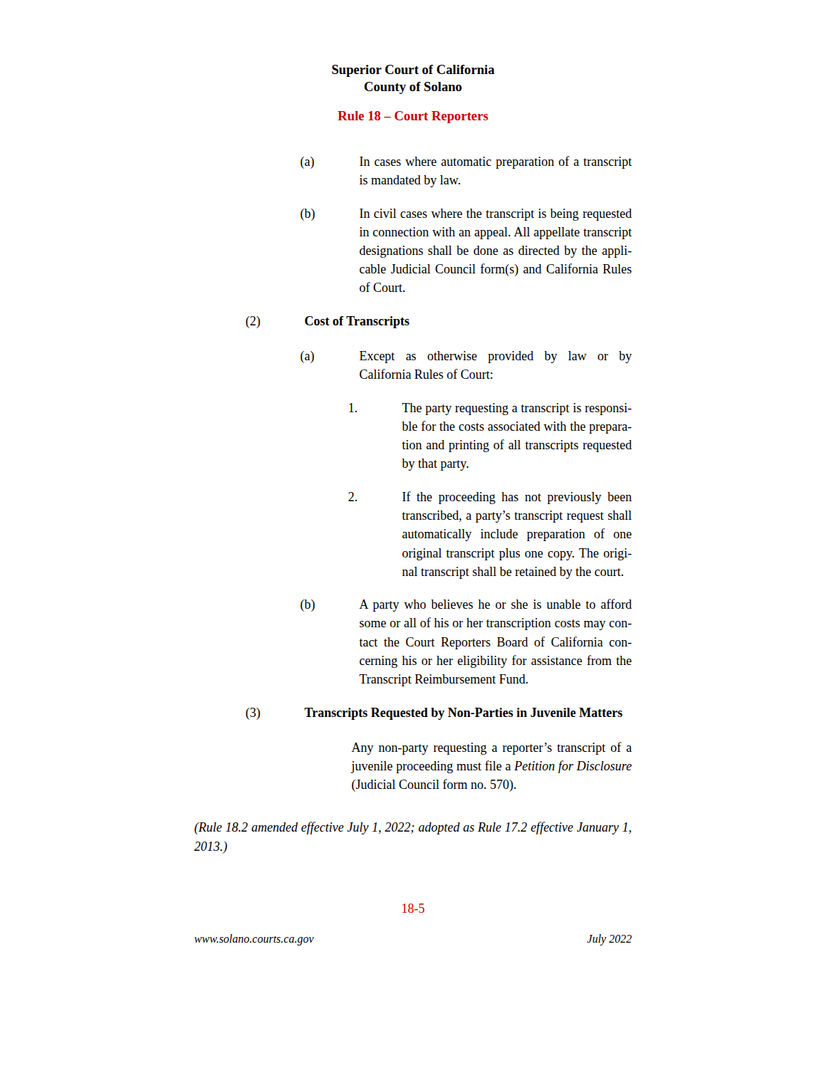Superior Court of California
County of Solano
Rule 18 – Court Reporters
(a)
In cases where automatic preparation of a transcript is mandated by law.
(b)
In civil cases where the transcript is being requested in connection with an appeal. All appellate transcript designations shall be done as directed by the applicable Judicial Council form(s) and California Rules of Court.
(2)
Cost of Transcripts
(a)
Except as otherwise provided by law or by California Rules of Court:
1.
The party requesting a transcript is responsible for the costs associated with the preparation and printing of all transcripts requested by that party.
2.
If the proceeding has not previously been transcribed, a party’s transcript request shall automatically include preparation of one original transcript plus one copy. The original transcript shall be retained by the court.
(b)
A party who believes he or she is unable to afford some or all of his or her transcription costs may contact the Court Reporters Board of California concerning his or her eligibility for assistance from the Transcript Reimbursement Fund.
(3)
Transcripts Requested by Non-Parties in Juvenile Matters
Any non-party requesting a reporter’s transcript of a juvenile proceeding must file a Petition for Disclosure (Judicial Council form no. 570).
(Rule 18.2 amended effective July 1, 2022; adopted as Rule 17.2 effective January 1, 2013.)
18-5
www.solano.courts.ca.gov July 2022